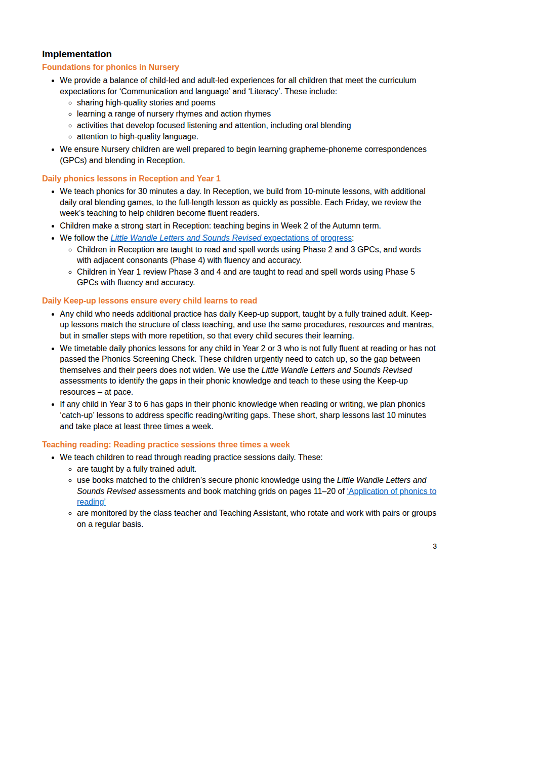Implementation
Foundations for phonics in Nursery
We provide a balance of child-led and adult-led experiences for all children that meet the curriculum expectations for ‘Communication and language’ and ‘Literacy’. These include:
sharing high-quality stories and poems
learning a range of nursery rhymes and action rhymes
activities that develop focused listening and attention, including oral blending
attention to high-quality language.
We ensure Nursery children are well prepared to begin learning grapheme-phoneme correspondences (GPCs) and blending in Reception.
Daily phonics lessons in Reception and Year 1
We teach phonics for 30 minutes a day. In Reception, we build from 10-minute lessons, with additional daily oral blending games, to the full-length lesson as quickly as possible. Each Friday, we review the week’s teaching to help children become fluent readers.
Children make a strong start in Reception: teaching begins in Week 2 of the Autumn term.
We follow the Little Wandle Letters and Sounds Revised expectations of progress:
Children in Reception are taught to read and spell words using Phase 2 and 3 GPCs, and words with adjacent consonants (Phase 4) with fluency and accuracy.
Children in Year 1 review Phase 3 and 4 and are taught to read and spell words using Phase 5 GPCs with fluency and accuracy.
Daily Keep-up lessons ensure every child learns to read
Any child who needs additional practice has daily Keep-up support, taught by a fully trained adult. Keep-up lessons match the structure of class teaching, and use the same procedures, resources and mantras, but in smaller steps with more repetition, so that every child secures their learning.
We timetable daily phonics lessons for any child in Year 2 or 3 who is not fully fluent at reading or has not passed the Phonics Screening Check. These children urgently need to catch up, so the gap between themselves and their peers does not widen. We use the Little Wandle Letters and Sounds Revised assessments to identify the gaps in their phonic knowledge and teach to these using the Keep-up resources – at pace.
If any child in Year 3 to 6 has gaps in their phonic knowledge when reading or writing, we plan phonics ‘catch-up’ lessons to address specific reading/writing gaps. These short, sharp lessons last 10 minutes and take place at least three times a week.
Teaching reading: Reading practice sessions three times a week
We teach children to read through reading practice sessions daily. These:
are taught by a fully trained adult.
use books matched to the children’s secure phonic knowledge using the Little Wandle Letters and Sounds Revised assessments and book matching grids on pages 11–20 of ‘Application of phonics to reading’
are monitored by the class teacher and Teaching Assistant, who rotate and work with pairs or groups on a regular basis.
3